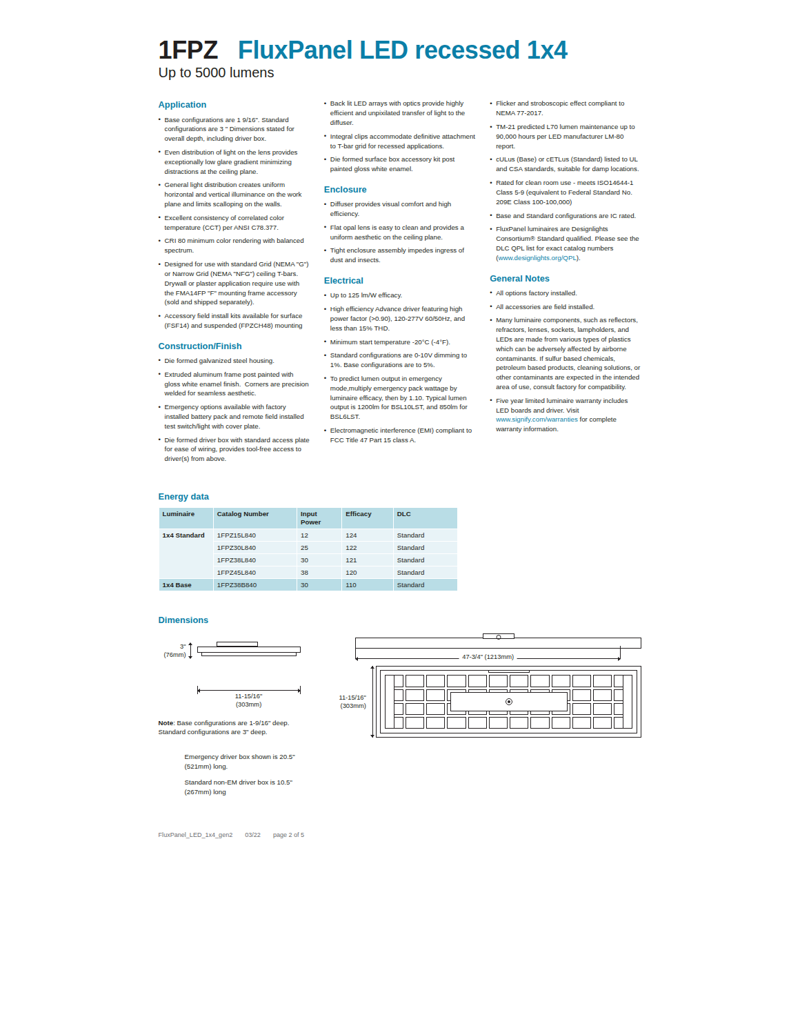1FPZ FluxPanel LED recessed 1x4
Up to 5000 lumens
Application
Base configurations are 1 9/16". Standard configurations are 3 " Dimensions stated for overall depth, including driver box.
Even distribution of light on the lens provides exceptionally low glare gradient minimizing distractions at the ceiling plane.
General light distribution creates uniform horizontal and vertical illuminance on the work plane and limits scalloping on the walls.
Excellent consistency of correlated color temperature (CCT) per ANSI C78.377.
CRI 80 minimum color rendering with balanced spectrum.
Designed for use with standard Grid (NEMA "G") or Narrow Grid (NEMA "NFG") ceiling T-bars. Drywall or plaster application require use with the FMA14FP "F" mounting frame accessory (sold and shipped separately).
Accessory field install kits available for surface (FSF14) and suspended (FPZCH48) mounting
Construction/Finish
Die formed galvanized steel housing.
Extruded aluminum frame post painted with gloss white enamel finish. Corners are precision welded for seamless aesthetic.
Emergency options available with factory installed battery pack and remote field installed test switch/light with cover plate.
Die formed driver box with standard access plate for ease of wiring, provides tool-free access to driver(s) from above.
Back lit LED arrays with optics provide highly efficient and unpixilated transfer of light to the diffuser.
Integral clips accommodate definitive attachment to T-bar grid for recessed applications.
Die formed surface box accessory kit post painted gloss white enamel.
Enclosure
Diffuser provides visual comfort and high efficiency.
Flat opal lens is easy to clean and provides a uniform aesthetic on the ceiling plane.
Tight enclosure assembly impedes ingress of dust and insects.
Electrical
Up to 125 lm/W efficacy.
High efficiency Advance driver featuring high power factor (>0.90), 120-277V 60/50Hz, and less than 15% THD.
Minimum start temperature -20°C (-4°F).
Standard configurations are 0-10V dimming to 1%. Base configurations are to 5%.
To predict lumen output in emergency mode,multiply emergency pack wattage by luminaire efficacy, then by 1.10. Typical lumen output is 1200lm for BSL10LST, and 850lm for BSL6LST.
Electromagnetic interference (EMI) compliant to FCC Title 47 Part 15 class A.
Flicker and stroboscopic effect compliant to NEMA 77-2017.
TM-21 predicted L70 lumen maintenance up to 90,000 hours per LED manufacturer LM-80 report.
cULus (Base) or cETLus (Standard) listed to UL and CSA standards, suitable for damp locations.
Rated for clean room use - meets ISO14644-1 Class 5-9 (equivalent to Federal Standard No. 209E Class 100-100,000)
Base and Standard configurations are IC rated.
FluxPanel luminaires are Designlights Consortium® Standard qualified. Please see the DLC QPL list for exact catalog numbers (www.designlights.org/QPL).
General Notes
All options factory installed.
All accessories are field installed.
Many luminaire components, such as reflectors, refractors, lenses, sockets, lampholders, and LEDs are made from various types of plastics which can be adversely affected by airborne contaminants. If sulfur based chemicals, petroleum based products, cleaning solutions, or other contaminants are expected in the intended area of use, consult factory for compatibility.
Five year limited luminaire warranty includes LED boards and driver. Visit www.signify.com/warranties for complete warranty information.
Energy data
| Luminaire | Catalog Number | Input Power | Efficacy | DLC |
| --- | --- | --- | --- | --- |
| 1x4 Standard | 1FPZ15L840 | 12 | 124 | Standard |
| 1FPZ30L840 | 25 | 122 | Standard |
| 1FPZ38L840 | 30 | 121 | Standard |
| 1FPZ45L840 | 38 | 120 | Standard |
| 1x4 Base | 1FPZ38B840 | 30 | 110 | Standard |
Dimensions
3"
(76mm)
11-15/16"
(303mm)
Note: Base configurations are 1-9/16" deep. Standard configurations are 3" deep.
Emergency driver box shown is 20.5" (521mm) long.
Standard non-EM driver box is 10.5" (267mm) long
47-3/4" (1213mm)
11-15/16"
(303mm)
FluxPanel_LED_1x4_gen203/22 page 2 of 5